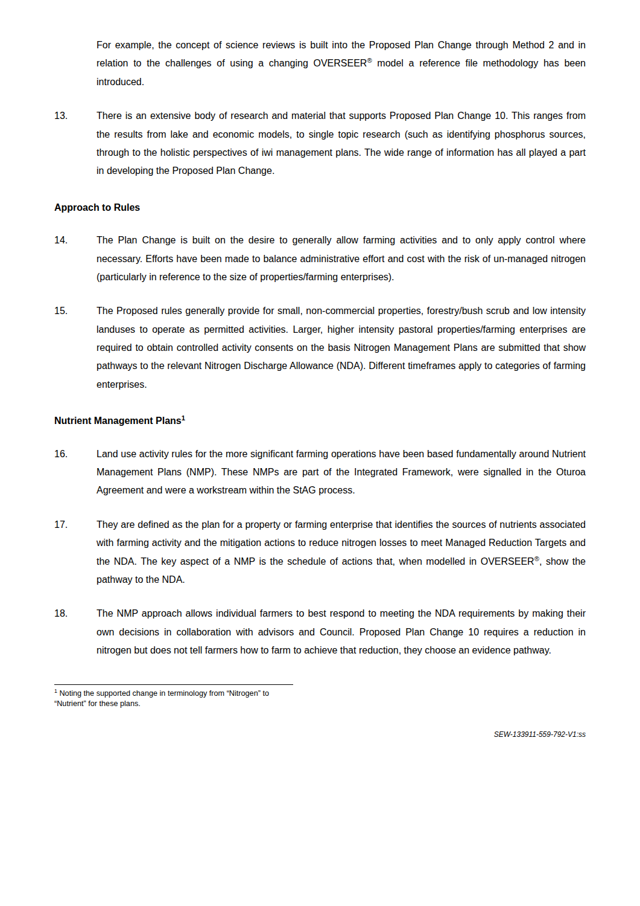For example, the concept of science reviews is built into the Proposed Plan Change through Method 2 and in relation to the challenges of using a changing OVERSEER® model a reference file methodology has been introduced.
13.
There is an extensive body of research and material that supports Proposed Plan Change 10. This ranges from the results from lake and economic models, to single topic research (such as identifying phosphorus sources, through to the holistic perspectives of iwi management plans. The wide range of information has all played a part in developing the Proposed Plan Change.
Approach to Rules
14.
The Plan Change is built on the desire to generally allow farming activities and to only apply control where necessary. Efforts have been made to balance administrative effort and cost with the risk of un-managed nitrogen (particularly in reference to the size of properties/farming enterprises).
15.
The Proposed rules generally provide for small, non-commercial properties, forestry/bush scrub and low intensity landuses to operate as permitted activities. Larger, higher intensity pastoral properties/farming enterprises are required to obtain controlled activity consents on the basis Nitrogen Management Plans are submitted that show pathways to the relevant Nitrogen Discharge Allowance (NDA). Different timeframes apply to categories of farming enterprises.
Nutrient Management Plans1
16.
Land use activity rules for the more significant farming operations have been based fundamentally around Nutrient Management Plans (NMP). These NMPs are part of the Integrated Framework, were signalled in the Oturoa Agreement and were a workstream within the StAG process.
17.
They are defined as the plan for a property or farming enterprise that identifies the sources of nutrients associated with farming activity and the mitigation actions to reduce nitrogen losses to meet Managed Reduction Targets and the NDA. The key aspect of a NMP is the schedule of actions that, when modelled in OVERSEER®, show the pathway to the NDA.
18.
The NMP approach allows individual farmers to best respond to meeting the NDA requirements by making their own decisions in collaboration with advisors and Council. Proposed Plan Change 10 requires a reduction in nitrogen but does not tell farmers how to farm to achieve that reduction, they choose an evidence pathway.
1 Noting the supported change in terminology from “Nitrogen” to “Nutrient” for these plans.
SEW-133911-559-792-V1:ss